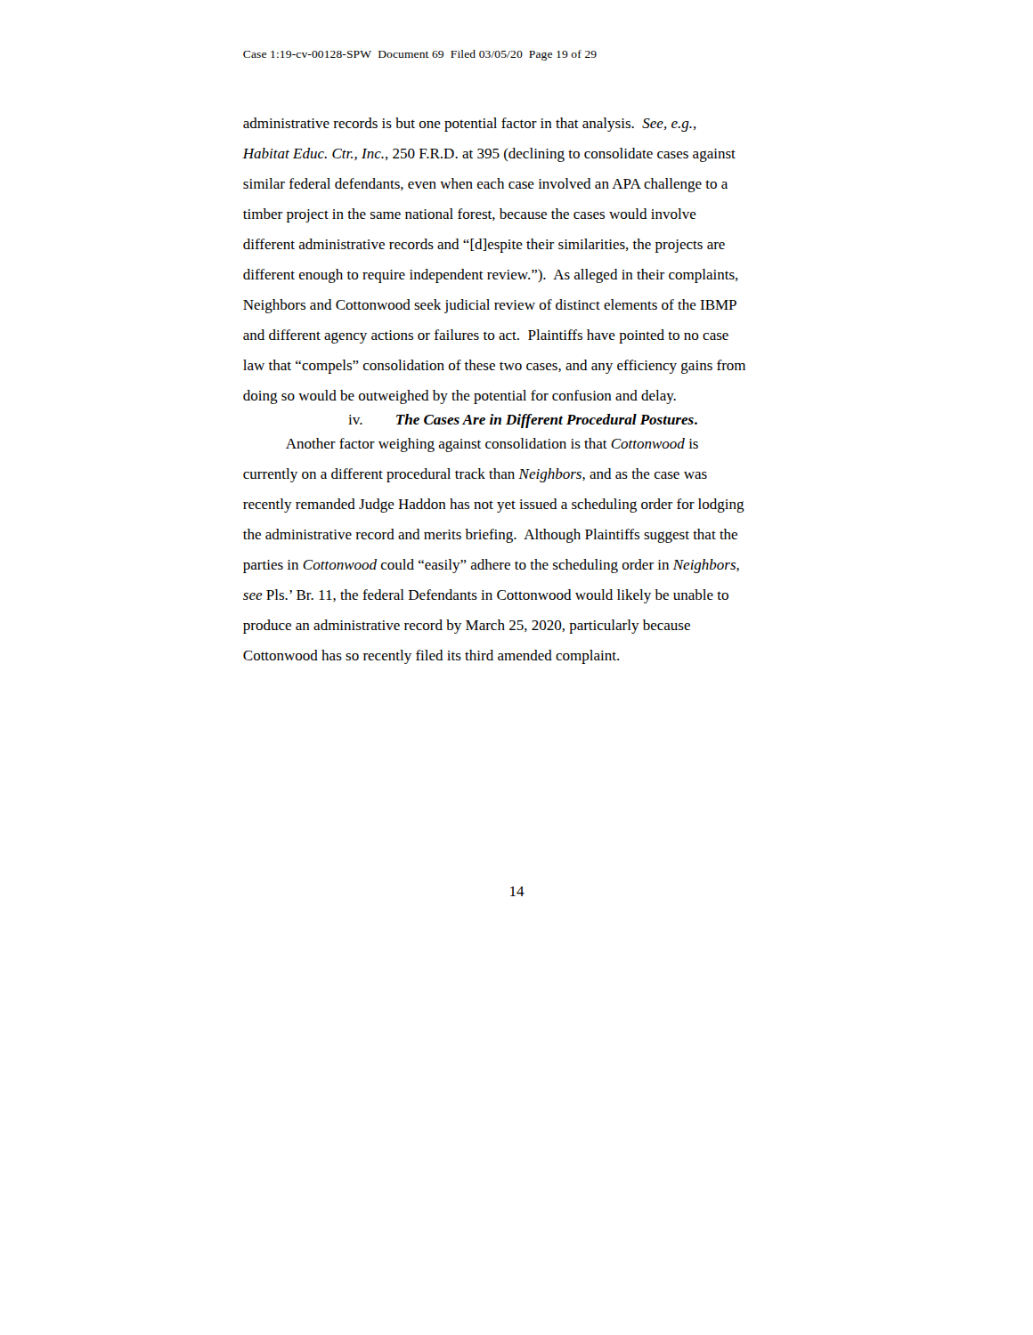Case 1:19-cv-00128-SPW Document 69 Filed 03/05/20 Page 19 of 29
administrative records is but one potential factor in that analysis. See, e.g.,
Habitat Educ. Ctr., Inc., 250 F.R.D. at 395 (declining to consolidate cases against
similar federal defendants, even when each case involved an APA challenge to a
timber project in the same national forest, because the cases would involve
different administrative records and “[d]espite their similarities, the projects are
different enough to require independent review.”). As alleged in their complaints,
Neighbors and Cottonwood seek judicial review of distinct elements of the IBMP
and different agency actions or failures to act. Plaintiffs have pointed to no case
law that “compels” consolidation of these two cases, and any efficiency gains from
doing so would be outweighed by the potential for confusion and delay.
iv. The Cases Are in Different Procedural Postures.
Another factor weighing against consolidation is that Cottonwood is
currently on a different procedural track than Neighbors, and as the case was
recently remanded Judge Haddon has not yet issued a scheduling order for lodging
the administrative record and merits briefing. Although Plaintiffs suggest that the
parties in Cottonwood could “easily” adhere to the scheduling order in Neighbors,
see Pls.’ Br. 11, the federal Defendants in Cottonwood would likely be unable to
produce an administrative record by March 25, 2020, particularly because
Cottonwood has so recently filed its third amended complaint.
14